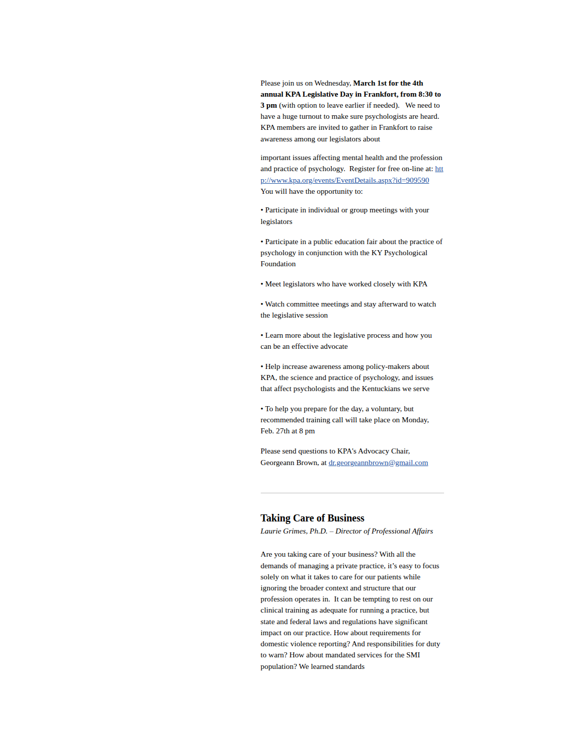Please join us on Wednesday, March 1st for the 4th annual KPA Legislative Day in Frankfort, from 8:30 to 3 pm (with option to leave earlier if needed). We need to have a huge turnout to make sure psychologists are heard. KPA members are invited to gather in Frankfort to raise awareness among our legislators about
important issues affecting mental health and the profession and practice of psychology. Register for free on-line at: http://www.kpa.org/events/EventDetails.aspx?id=909590
You will have the opportunity to:
• Participate in individual or group meetings with your legislators
• Participate in a public education fair about the practice of psychology in conjunction with the KY Psychological Foundation
• Meet legislators who have worked closely with KPA
• Watch committee meetings and stay afterward to watch the legislative session
• Learn more about the legislative process and how you can be an effective advocate
• Help increase awareness among policy-makers about KPA, the science and practice of psychology, and issues that affect psychologists and the Kentuckians we serve
• To help you prepare for the day, a voluntary, but recommended training call will take place on Monday, Feb. 27th at 8 pm
Please send questions to KPA's Advocacy Chair, Georgeann Brown, at dr.georgeannbrown@gmail.com
Taking Care of Business
Laurie Grimes, Ph.D. – Director of Professional Affairs
Are you taking care of your business? With all the demands of managing a private practice, it’s easy to focus solely on what it takes to care for our patients while ignoring the broader context and structure that our profession operates in. It can be tempting to rest on our clinical training as adequate for running a practice, but state and federal laws and regulations have significant impact on our practice. How about requirements for domestic violence reporting? And responsibilities for duty to warn? How about mandated services for the SMI population? We learned standards